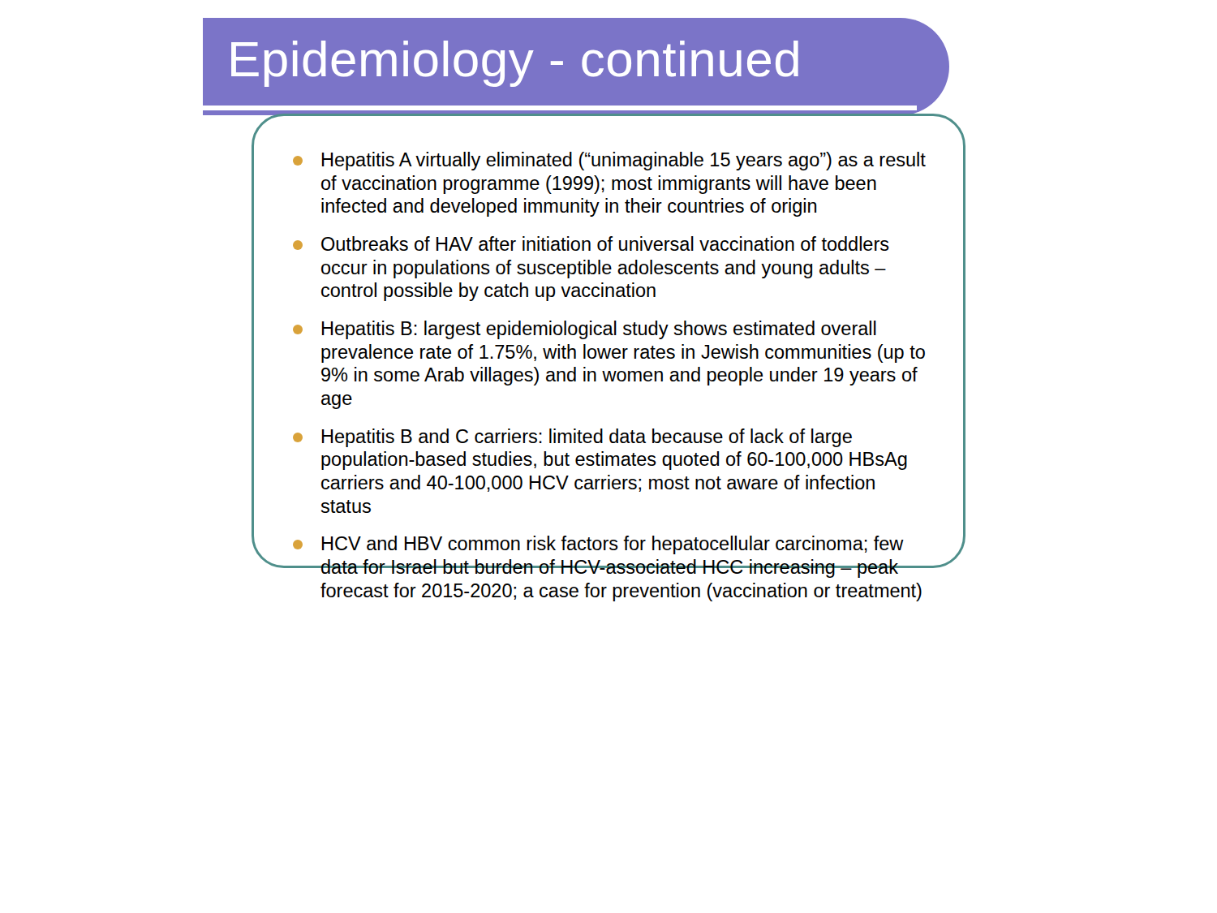Epidemiology - continued
Hepatitis A virtually eliminated (“unimaginable 15 years ago”) as a result of vaccination programme (1999); most immigrants will have been infected and developed immunity in their countries of origin
Outbreaks of HAV after initiation of universal vaccination of toddlers occur in populations of susceptible adolescents and young adults – control possible by catch up vaccination
Hepatitis B: largest epidemiological study shows estimated overall prevalence rate of 1.75%, with lower rates in Jewish communities (up to 9% in some Arab villages) and in women and people under 19 years of age
Hepatitis B and C carriers: limited data because of lack of large population-based studies, but estimates quoted of 60-100,000 HBsAg carriers and 40-100,000 HCV carriers; most not aware of infection status
HCV and HBV common risk factors for hepatocellular carcinoma; few data for Israel but burden of HCV-associated HCC increasing – peak forecast for 2015-2020; a case for prevention (vaccination or treatment)